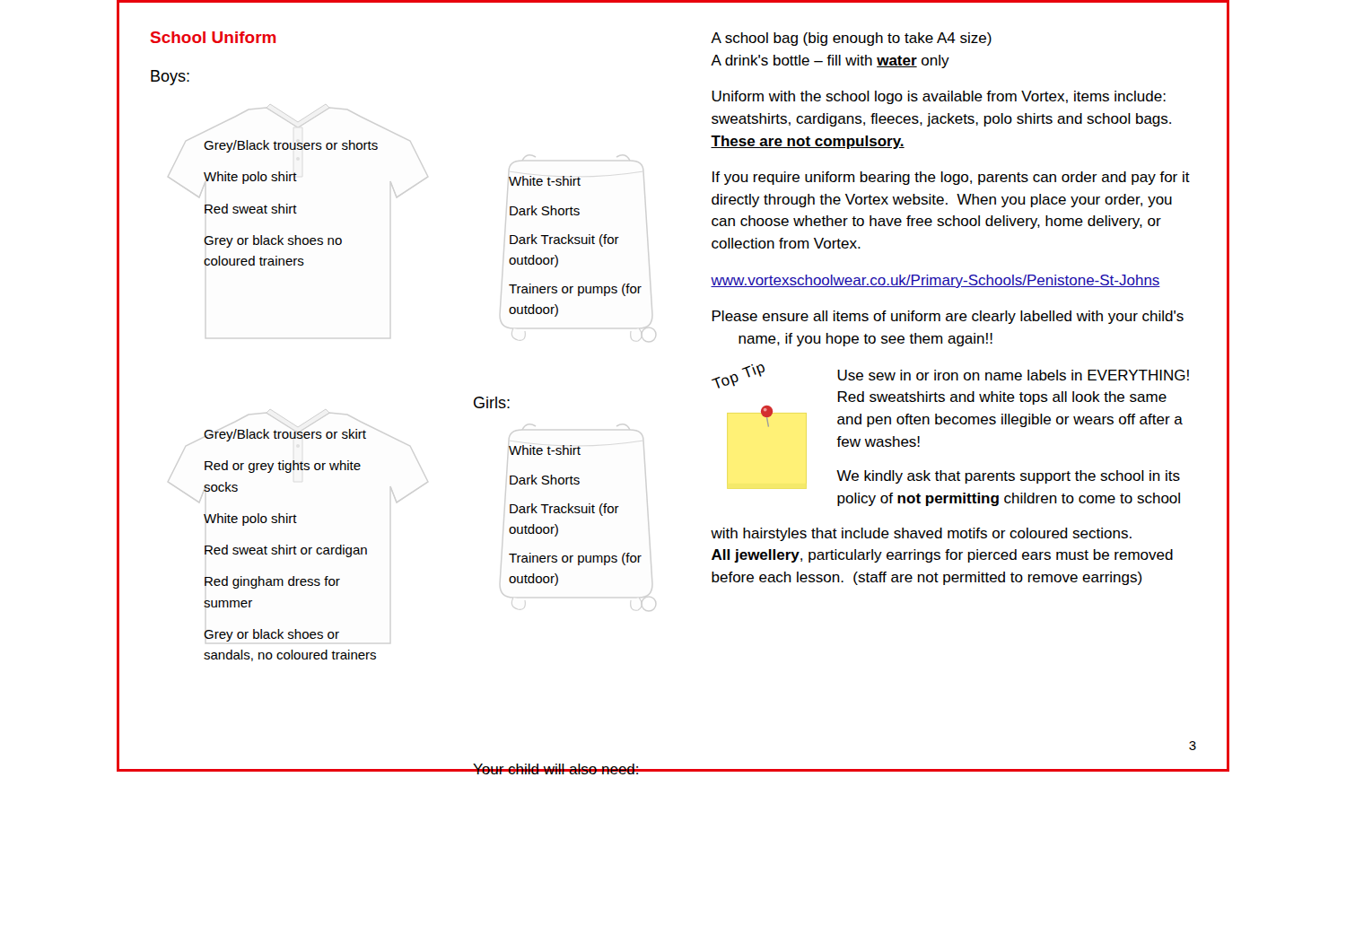School Uniform
Boys:
Grey/Black trousers or shorts
White polo shirt
Red sweat shirt
Grey or black shoes no coloured trainers
White t-shirt
Dark Shorts
Dark Tracksuit (for outdoor)
Trainers or pumps (for outdoor)
Girls:
Grey/Black trousers or skirt
Red or grey tights or white socks
White polo shirt
Red sweat shirt or cardigan
Red gingham dress for summer
Grey or black shoes or sandals, no coloured trainers
White t-shirt
Dark Shorts
Dark Tracksuit (for outdoor)
Trainers or pumps (for outdoor)
Your child will also need:
A school bag (big enough to take A4 size)
A drink's bottle – fill with water only
Uniform with the school logo is available from Vortex, items include: sweatshirts, cardigans, fleeces, jackets, polo shirts and school bags. These are not compulsory.
If you require uniform bearing the logo, parents can order and pay for it directly through the Vortex website. When you place your order, you can choose whether to have free school delivery, home delivery, or collection from Vortex.
www.vortexschoolwear.co.uk/Primary-Schools/Penistone-St-Johns
Please ensure all items of uniform are clearly labelled with your child's name, if you hope to see them again!!
Top Tip
Use sew in or iron on name labels in EVERYTHING! Red sweatshirts and white tops all look the same and pen often becomes illegible or wears off after a few washes!
We kindly ask that parents support the school in its policy of not permitting children to come to school
with hairstyles that include shaved motifs or coloured sections.
All jewellery, particularly earrings for pierced ears must be removed before each lesson. (staff are not permitted to remove earrings)
3